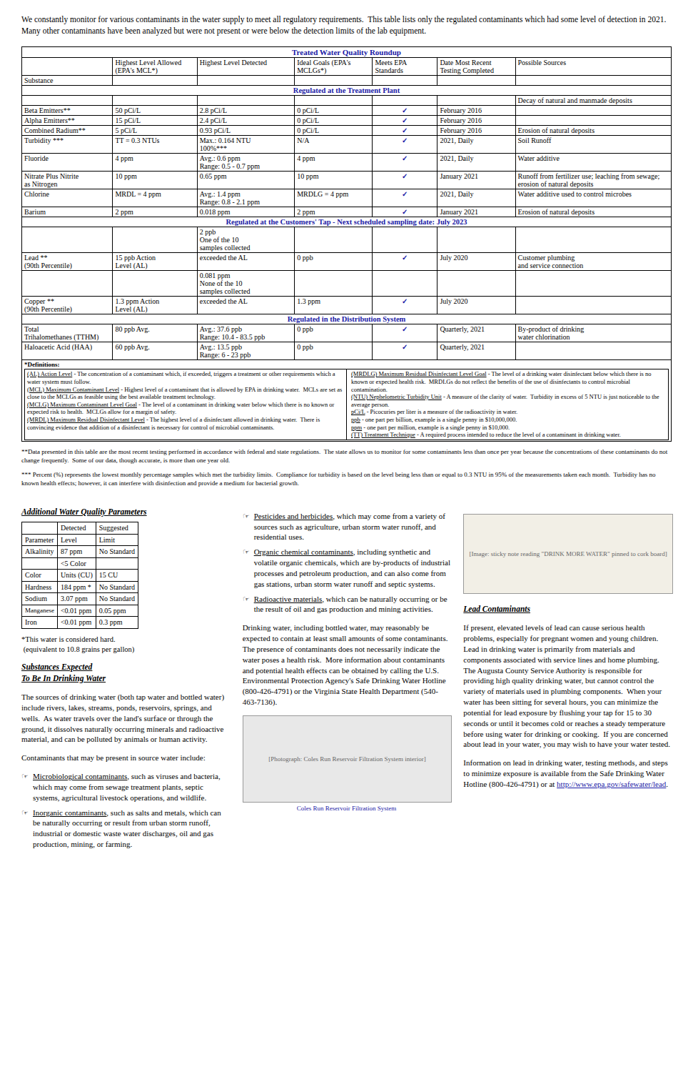We constantly monitor for various contaminants in the water supply to meet all regulatory requirements. This table lists only the regulated contaminants which had some level of detection in 2021. Many other contaminants have been analyzed but were not present or were below the detection limits of the lab equipment.
| Treated Water Quality Roundup |
| | Highest Level Allowed (EPA's MCL*) | Highest Level Detected | Ideal Goals (EPA's MCLGs*) | Meets EPA Standards | Date Most Recent Testing Completed | Possible Sources |
| Substance | | | | | | |
| Regulated at the Treatment Plant |
| | | | | | | Decay of natural and manmade deposits |
| Beta Emitters** | 50 pCi/L | 2.8 pCi/L | 0 pCi/L | ✓ | February 2016 | |
| Alpha Emitters** | 15 pCi/L | 2.4 pCi/L | 0 pCi/L | ✓ | February 2016 | |
| Combined Radium** | 5 pCi/L | 0.93 pCi/L | 0 pCi/L | ✓ | February 2016 | Erosion of natural deposits |
| Turbidity *** | TT = 0.3 NTUs | Max.: 0.164 NTU 100%*** | N/A | ✓ | 2021, Daily | Soil Runoff |
| Fluoride | 4 ppm | Avg.: 0.6 ppm Range: 0.5 - 0.7 ppm | 4 ppm | ✓ | 2021, Daily | Water additive |
| Nitrate Plus Nitrite as Nitrogen | 10 ppm | 0.65 ppm | 10 ppm | ✓ | January 2021 | Runoff from fertilizer use; leaching from sewage; erosion of natural deposits |
| Chlorine | MRDL = 4 ppm | Avg.: 1.4 ppm Range: 0.8 - 2.1 ppm | MRDLG = 4 ppm | ✓ | 2021, Daily | Water additive used to control microbes |
| Barium | 2 ppm | 0.018 ppm | 2 ppm | ✓ | January 2021 | Erosion of natural deposits |
| Regulated at the Customers' Tap - Next scheduled sampling date: July 2023 |
| | | 2 ppb One of the 10 samples collected | | | | |
| Lead ** (90th Percentile) | 15 ppb Action Level (AL) | exceeded the AL | 0 ppb | ✓ | July 2020 | Customer plumbing and service connection |
| | | 0.081 ppm None of the 10 samples collected | | | | |
| Copper ** (90th Percentile) | 1.3 ppm Action Level (AL) | exceeded the AL | 1.3 ppm | ✓ | July 2020 | |
| Regulated in the Distribution System |
| Total Trihalomethanes (TTHM) | 80 ppb Avg. | Avg.: 37.6 ppb Range: 10.4 - 83.5 ppb | 0 ppb | ✓ | Quarterly, 2021 | By-product of drinking water chlorination |
| Haloacetic Acid (HAA) | 60 ppb Avg. | Avg.: 13.5 ppb Range: 6 - 23 ppb | 0 ppb | ✓ | Quarterly, 2021 | |
| *Definitions: / (AL) Action Level - The concentration of a contaminant which, if exceeded, triggers a treatment or other requirements which a water system must follow. (MCL) Maximum Contaminant Level - Highest level of a contaminant that is allowed by EPA in drinking water. MCLs are set as close to the MCLGs as feasible using the best available treatment technology. (MCLG) Maximum Contaminant Level Goal - The level of a contaminant in drinking water below which there is no known or expected risk to health. MCLGs allow for a margin of safety. (MRDL) Maximum Residual Disinfectant Level - The highest level of a disinfectant allowed in drinking water. There is convincing evidence that addition of a disinfectant is necessary for control of microbial contaminants. / (MRDLG) Maximum Residual Disinfectant Level Goal - The level of a drinking water disinfectant below which there is no known or expected health risk. MRDLGs do not reflect the benefits of the use of disinfectants to control microbial contamination. (NTU) Nephelometric Turbidity Unit - A measure of the clarity of water. Turbidity in excess of 5 NTU is just noticeable to the average person. pCi/L - Picocuries per liter is a measure of the radioactivity in water. ppb - one part per billion, example is a single penny in $10,000,000. ppm - one part per million, example is a single penny in $10,000. (TT) Treatment Technique - A required process intended to reduce the level of a contaminant in drinking water. / |
**Data presented in this table are the most recent testing performed in accordance with federal and state regulations. The state allows us to monitor for some contaminants less than once per year because the concentrations of these contaminants do not change frequently. Some of our data, though accurate, is more than one year old.
*** Percent (%) represents the lowest monthly percentage samples which met the turbidity limits. Compliance for turbidity is based on the level being less than or equal to 0.3 NTU in 95% of the measurements taken each month. Turbidity has no known health effects; however, it can interfere with disinfection and provide a medium for bacterial growth.
Additional Water Quality Parameters
| | Detected | Suggested |
| --- | --- | --- |
| Parameter | Level | Limit |
| Alkalinity | 87 ppm | No Standard |
| | <5 Color | |
| Color | Units (CU) | 15 CU |
| Hardness | 184 ppm * | No Standard |
| Sodium | 3.07 ppm | No Standard |
| Manganese | <0.01 ppm | 0.05 ppm |
| Iron | <0.01 ppm | 0.3 ppm |
*This water is considered hard.
(equivalent to 10.8 grains per gallon)
Substances Expected
To Be In Drinking Water
The sources of drinking water (both tap water and bottled water) include rivers, lakes, streams, ponds, reservoirs, springs, and wells. As water travels over the land's surface or through the ground, it dissolves naturally occurring minerals and radioactive material, and can be polluted by animals or human activity.
Contaminants that may be present in source water include:
Microbiological contaminants, such as viruses and bacteria, which may come from sewage treatment plants, septic systems, agricultural livestock operations, and wildlife.
Inorganic contaminants, such as salts and metals, which can be naturally occurring or result from urban storm runoff, industrial or domestic waste water discharges, oil and gas production, mining, or farming.
Pesticides and herbicides, which may come from a variety of sources such as agriculture, urban storm water runoff, and residential uses.
Organic chemical contaminants, including synthetic and volatile organic chemicals, which are by-products of industrial processes and petroleum production, and can also come from gas stations, urban storm water runoff and septic systems.
Radioactive materials, which can be naturally occurring or be the result of oil and gas production and mining activities.
Drinking water, including bottled water, may reasonably be expected to contain at least small amounts of some contaminants. The presence of contaminants does not necessarily indicate the water poses a health risk. More information about contaminants and potential health effects can be obtained by calling the U.S. Environmental Protection Agency's Safe Drinking Water Hotline (800-426-4791) or the Virginia State Health Department (540-463-7136).
[Photograph: Coles Run Reservoir Filtration System interior]
Coles Run Reservoir Filtration System
[Image: sticky note reading "DRINK MORE WATER" pinned to cork board]
Lead Contaminants
If present, elevated levels of lead can cause serious health problems, especially for pregnant women and young children. Lead in drinking water is primarily from materials and components associated with service lines and home plumbing. The Augusta County Service Authority is responsible for providing high quality drinking water, but cannot control the variety of materials used in plumbing components. When your water has been sitting for several hours, you can minimize the potential for lead exposure by flushing your tap for 15 to 30 seconds or until it becomes cold or reaches a steady temperature before using water for drinking or cooking. If you are concerned about lead in your water, you may wish to have your water tested.
Information on lead in drinking water, testing methods, and steps to minimize exposure is available from the Safe Drinking Water Hotline (800-426-4791) or at http://www.epa.gov/safewater/lead.